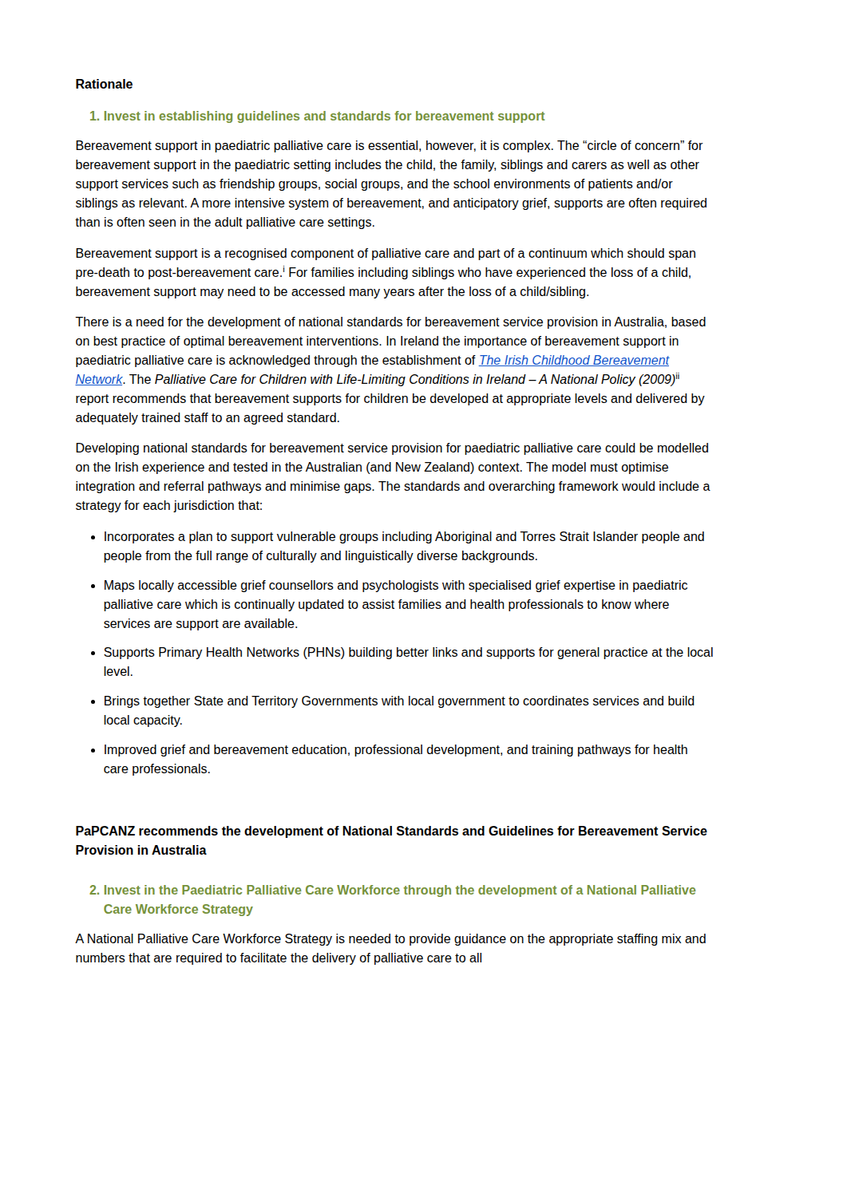Rationale
Invest in establishing guidelines and standards for bereavement support
Bereavement support in paediatric palliative care is essential, however, it is complex. The “circle of concern” for bereavement support in the paediatric setting includes the child, the family, siblings and carers as well as other support services such as friendship groups, social groups, and the school environments of patients and/or siblings as relevant. A more intensive system of bereavement, and anticipatory grief, supports are often required than is often seen in the adult palliative care settings.
Bereavement support is a recognised component of palliative care and part of a continuum which should span pre-death to post-bereavement care.i For families including siblings who have experienced the loss of a child, bereavement support may need to be accessed many years after the loss of a child/sibling.
There is a need for the development of national standards for bereavement service provision in Australia, based on best practice of optimal bereavement interventions. In Ireland the importance of bereavement support in paediatric palliative care is acknowledged through the establishment of The Irish Childhood Bereavement Network. The Palliative Care for Children with Life-Limiting Conditions in Ireland – A National Policy (2009)ii report recommends that bereavement supports for children be developed at appropriate levels and delivered by adequately trained staff to an agreed standard.
Developing national standards for bereavement service provision for paediatric palliative care could be modelled on the Irish experience and tested in the Australian (and New Zealand) context. The model must optimise integration and referral pathways and minimise gaps. The standards and overarching framework would include a strategy for each jurisdiction that:
Incorporates a plan to support vulnerable groups including Aboriginal and Torres Strait Islander people and people from the full range of culturally and linguistically diverse backgrounds.
Maps locally accessible grief counsellors and psychologists with specialised grief expertise in paediatric palliative care which is continually updated to assist families and health professionals to know where services are support are available.
Supports Primary Health Networks (PHNs) building better links and supports for general practice at the local level.
Brings together State and Territory Governments with local government to coordinates services and build local capacity.
Improved grief and bereavement education, professional development, and training pathways for health care professionals.
PaPCANZ recommends the development of National Standards and Guidelines for Bereavement Service Provision in Australia
Invest in the Paediatric Palliative Care Workforce through the development of a National Palliative Care Workforce Strategy
A National Palliative Care Workforce Strategy is needed to provide guidance on the appropriate staffing mix and numbers that are required to facilitate the delivery of palliative care to all